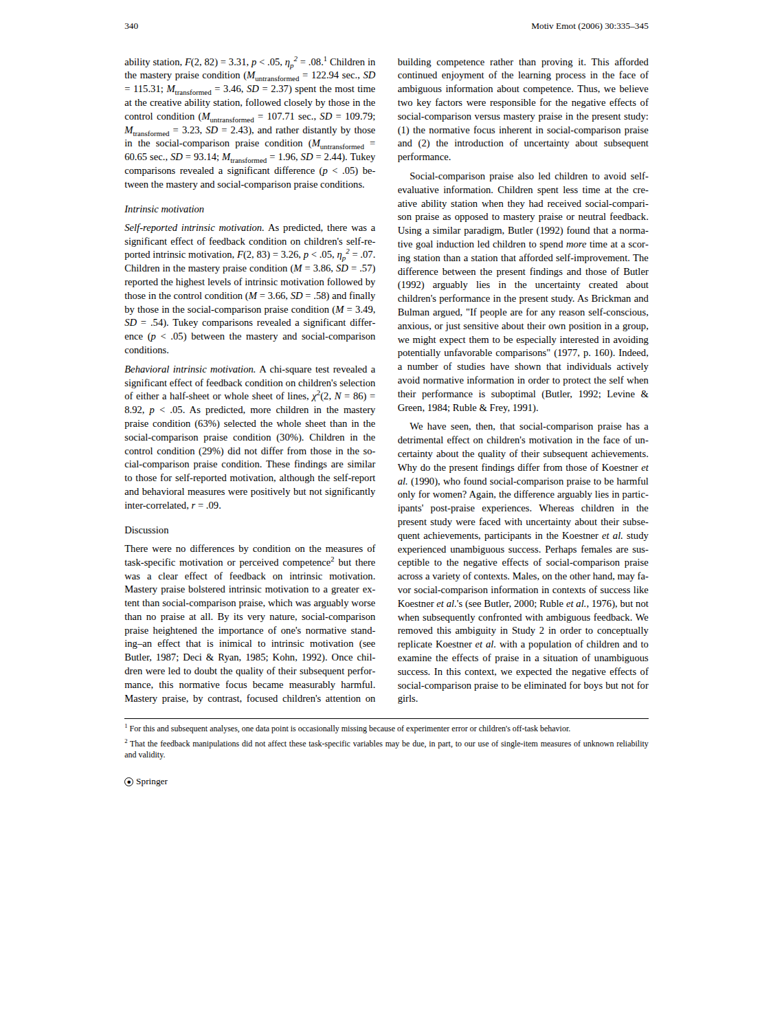340 Motiv Emot (2006) 30:335–345
ability station, F(2, 82) = 3.31, p < .05, ηp 2 = .08.1 Children in the mastery praise condition (Muntransformed = 122.94 sec., SD = 115.31; Mtransformed = 3.46, SD = 2.37) spent the most time at the creative ability station, followed closely by those in the control condition (Muntransformed = 107.71 sec., SD = 109.79; Mtransformed = 3.23, SD = 2.43), and rather distantly by those in the social-comparison praise condition (Muntransformed = 60.65 sec., SD = 93.14; Mtransformed = 1.96, SD = 2.44). Tukey comparisons revealed a significant difference (p < .05) between the mastery and social-comparison praise conditions.
Intrinsic motivation
Self-reported intrinsic motivation. As predicted, there was a significant effect of feedback condition on children's self-reported intrinsic motivation, F(2, 83) = 3.26, p < .05, ηp 2 = .07. Children in the mastery praise condition (M = 3.86, SD = .57) reported the highest levels of intrinsic motivation followed by those in the control condition (M = 3.66, SD = .58) and finally by those in the social-comparison praise condition (M = 3.49, SD = .54). Tukey comparisons revealed a significant difference (p < .05) between the mastery and social-comparison conditions.
Behavioral intrinsic motivation. A chi-square test revealed a significant effect of feedback condition on children's selection of either a half-sheet or whole sheet of lines, χ 2(2, N = 86) = 8.92, p < .05. As predicted, more children in the mastery praise condition (63%) selected the whole sheet than in the social-comparison praise condition (30%). Children in the control condition (29%) did not differ from those in the social-comparison praise condition. These findings are similar to those for self-reported motivation, although the self-report and behavioral measures were positively but not significantly inter-correlated, r = .09.
Discussion
There were no differences by condition on the measures of task-specific motivation or perceived competence2 but there was a clear effect of feedback on intrinsic motivation. Mastery praise bolstered intrinsic motivation to a greater extent than social-comparison praise, which was arguably worse than no praise at all. By its very nature, social-comparison praise heightened the importance of one's normative standing–an effect that is inimical to intrinsic motivation (see Butler, 1987; Deci & Ryan, 1985; Kohn, 1992). Once children were led to doubt the quality of their subsequent performance, this normative focus became measurably harmful. Mastery praise, by contrast, focused children's attention on building competence rather than proving it. This afforded continued enjoyment of the learning process in the face of ambiguous information about competence. Thus, we believe two key factors were responsible for the negative effects of social-comparison versus mastery praise in the present study: (1) the normative focus inherent in social-comparison praise and (2) the introduction of uncertainty about subsequent performance.
Social-comparison praise also led children to avoid self-evaluative information. Children spent less time at the creative ability station when they had received social-comparison praise as opposed to mastery praise or neutral feedback. Using a similar paradigm, Butler (1992) found that a normative goal induction led children to spend more time at a scoring station than a station that afforded self-improvement. The difference between the present findings and those of Butler (1992) arguably lies in the uncertainty created about children's performance in the present study. As Brickman and Bulman argued, "If people are for any reason self-conscious, anxious, or just sensitive about their own position in a group, we might expect them to be especially interested in avoiding potentially unfavorable comparisons" (1977, p. 160). Indeed, a number of studies have shown that individuals actively avoid normative information in order to protect the self when their performance is suboptimal (Butler, 1992; Levine & Green, 1984; Ruble & Frey, 1991).
We have seen, then, that social-comparison praise has a detrimental effect on children's motivation in the face of uncertainty about the quality of their subsequent achievements. Why do the present findings differ from those of Koestner et al. (1990), who found social-comparison praise to be harmful only for women? Again, the difference arguably lies in participants' post-praise experiences. Whereas children in the present study were faced with uncertainty about their subsequent achievements, participants in the Koestner et al. study experienced unambiguous success. Perhaps females are susceptible to the negative effects of social-comparison praise across a variety of contexts. Males, on the other hand, may favor social-comparison information in contexts of success like Koestner et al.'s (see Butler, 2000; Ruble et al., 1976), but not when subsequently confronted with ambiguous feedback. We removed this ambiguity in Study 2 in order to conceptually replicate Koestner et al. with a population of children and to examine the effects of praise in a situation of unambiguous success. In this context, we expected the negative effects of social-comparison praise to be eliminated for boys but not for girls.
1 For this and subsequent analyses, one data point is occasionally missing because of experimenter error or children's off-task behavior.
2 That the feedback manipulations did not affect these task-specific variables may be due, in part, to our use of single-item measures of unknown reliability and validity.
●Springer